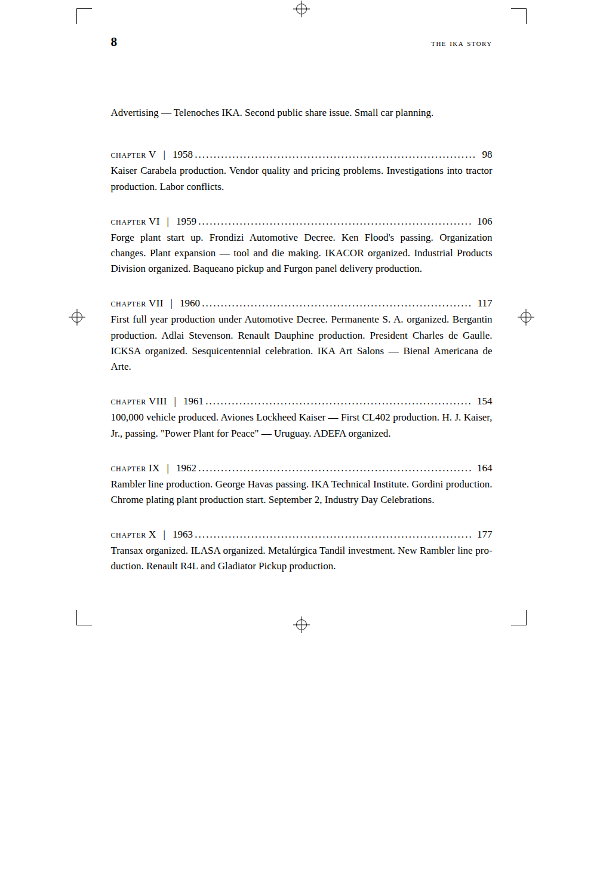8 The IKA Story
Advertising — Telenoches IKA. Second public share issue. Small car planning.
Chapter V | 1958 .................................................................................................................................. 98
Kaiser Carabela production. Vendor quality and pricing problems. Investigations into tractor production. Labor conflicts.
Chapter VI | 1959 .................................................................................................................................. 106
Forge plant start up. Frondizi Automotive Decree. Ken Flood's passing. Organization changes. Plant expansion — tool and die making. IKACOR organized. Industrial Products Division organized. Baqueano pickup and Furgon panel delivery production.
Chapter VII | 1960 .................................................................................................................................. 117
First full year production under Automotive Decree. Permanente S. A. organized. Bergantin production. Adlai Stevenson. Renault Dauphine production. President Charles de Gaulle. ICKSA organized. Sesquicentennial celebration. IKA Art Salons — Bienal Americana de Arte.
Chapter VIII | 1961 .................................................................................................................................. 154
100,000 vehicle produced. Aviones Lockheed Kaiser — First CL402 production. H. J. Kaiser, Jr., passing. "Power Plant for Peace" — Uruguay. ADEFA organized.
Chapter IX | 1962 .................................................................................................................................. 164
Rambler line production. George Havas passing. IKA Technical Institute. Gordini production. Chrome plating plant production start. September 2, Industry Day Celebrations.
Chapter X | 1963 .................................................................................................................................. 177
Transax organized. ILASA organized. Metalúrgica Tandil investment. New Rambler line production. Renault R4L and Gladiator Pickup production.